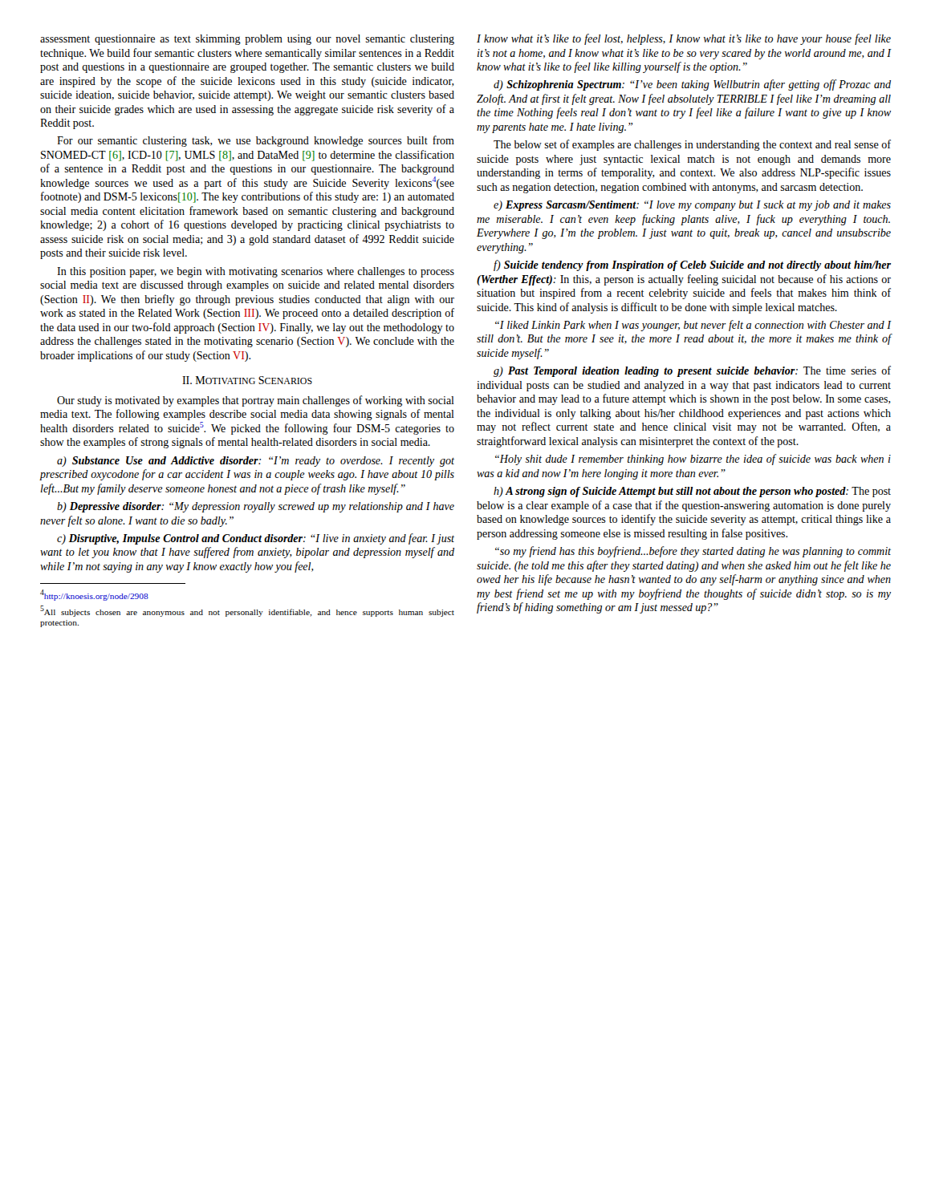assessment questionnaire as text skimming problem using our novel semantic clustering technique. We build four semantic clusters where semantically similar sentences in a Reddit post and questions in a questionnaire are grouped together. The semantic clusters we build are inspired by the scope of the suicide lexicons used in this study (suicide indicator, suicide ideation, suicide behavior, suicide attempt). We weight our semantic clusters based on their suicide grades which are used in assessing the aggregate suicide risk severity of a Reddit post.
For our semantic clustering task, we use background knowledge sources built from SNOMED-CT [6], ICD-10 [7], UMLS [8], and DataMed [9] to determine the classification of a sentence in a Reddit post and the questions in our questionnaire. The background knowledge sources we used as a part of this study are Suicide Severity lexicons4(see footnote) and DSM-5 lexicons[10]. The key contributions of this study are: 1) an automated social media content elicitation framework based on semantic clustering and background knowledge; 2) a cohort of 16 questions developed by practicing clinical psychiatrists to assess suicide risk on social media; and 3) a gold standard dataset of 4992 Reddit suicide posts and their suicide risk level.
In this position paper, we begin with motivating scenarios where challenges to process social media text are discussed through examples on suicide and related mental disorders (Section II). We then briefly go through previous studies conducted that align with our work as stated in the Related Work (Section III). We proceed onto a detailed description of the data used in our two-fold approach (Section IV). Finally, we lay out the methodology to address the challenges stated in the motivating scenario (Section V). We conclude with the broader implications of our study (Section VI).
II. MOTIVATING SCENARIOS
Our study is motivated by examples that portray main challenges of working with social media text. The following examples describe social media data showing signals of mental health disorders related to suicide5. We picked the following four DSM-5 categories to show the examples of strong signals of mental health-related disorders in social media.
a) Substance Use and Addictive disorder: “I’m ready to overdose. I recently got prescribed oxycodone for a car accident I was in a couple weeks ago. I have about 10 pills left...But my family deserve someone honest and not a piece of trash like myself.”
b) Depressive disorder: “My depression royally screwed up my relationship and I have never felt so alone. I want to die so badly.”
c) Disruptive, Impulse Control and Conduct disorder: “I live in anxiety and fear. I just want to let you know that I have suffered from anxiety, bipolar and depression myself and while I’m not saying in any way I know exactly how you feel,
4 http://knoesis.org/node/2908
5 All subjects chosen are anonymous and not personally identifiable, and hence supports human subject protection.
I know what it’s like to feel lost, helpless, I know what it’s like to have your house feel like it’s not a home, and I know what it’s like to be so very scared by the world around me, and I know what it’s like to feel like killing yourself is the option.”
d) Schizophrenia Spectrum: “I’ve been taking Wellbutrin after getting off Prozac and Zoloft. And at first it felt great. Now I feel absolutely TERRIBLE I feel like I’m dreaming all the time Nothing feels real I don’t want to try I feel like a failure I want to give up I know my parents hate me. I hate living.”
The below set of examples are challenges in understanding the context and real sense of suicide posts where just syntactic lexical match is not enough and demands more understanding in terms of temporality, and context. We also address NLP-specific issues such as negation detection, negation combined with antonyms, and sarcasm detection.
e) Express Sarcasm/Sentiment: “I love my company but I suck at my job and it makes me miserable. I can’t even keep fucking plants alive, I fuck up everything I touch. Everywhere I go, I’m the problem. I just want to quit, break up, cancel and unsubscribe everything.”
f) Suicide tendency from Inspiration of Celeb Suicide and not directly about him/her (Werther Effect): In this, a person is actually feeling suicidal not because of his actions or situation but inspired from a recent celebrity suicide and feels that makes him think of suicide. This kind of analysis is difficult to be done with simple lexical matches.
“I liked Linkin Park when I was younger, but never felt a connection with Chester and I still don’t. But the more I see it, the more I read about it, the more it makes me think of suicide myself.”
g) Past Temporal ideation leading to present suicide behavior: The time series of individual posts can be studied and analyzed in a way that past indicators lead to current behavior and may lead to a future attempt which is shown in the post below. In some cases, the individual is only talking about his/her childhood experiences and past actions which may not reflect current state and hence clinical visit may not be warranted. Often, a straightforward lexical analysis can misinterpret the context of the post.
“Holy shit dude I remember thinking how bizarre the idea of suicide was back when i was a kid and now I’m here longing it more than ever.”
h) A strong sign of Suicide Attempt but still not about the person who posted: The post below is a clear example of a case that if the question-answering automation is done purely based on knowledge sources to identify the suicide severity as attempt, critical things like a person addressing someone else is missed resulting in false positives.
“so my friend has this boyfriend...before they started dating he was planning to commit suicide. (he told me this after they started dating) and when she asked him out he felt like he owed her his life because he hasn’t wanted to do any self-harm or anything since and when my best friend set me up with my boyfriend the thoughts of suicide didn’t stop. so is my friend’s bf hiding something or am I just messed up?”